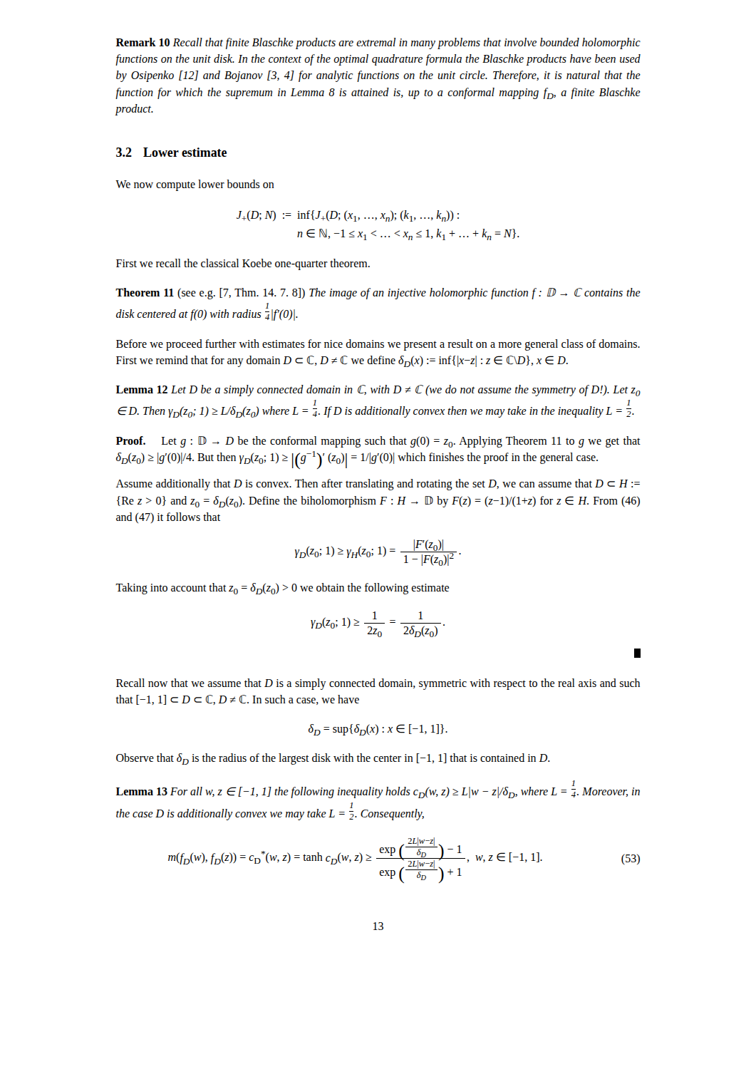Remark 10 Recall that finite Blaschke products are extremal in many problems that involve bounded holomorphic functions on the unit disk. In the context of the optimal quadrature formula the Blaschke products have been used by Osipenko [12] and Bojanov [3, 4] for analytic functions on the unit circle. Therefore, it is natural that the function for which the supremum in Lemma 8 is attained is, up to a conformal mapping fD, a finite Blaschke product.
3.2 Lower estimate
We now compute lower bounds on
| J + ( D ; N ) | := | inf{ J + ( D ; ( x 1 , …, x n ); ( k 1 , …, k n )) : |
| | | n ∈ ℕ, −1 ≤ x 1 < … < x n ≤ 1, k 1 + … + k n = N }. |
First we recall the classical Koebe one-quarter theorem.
Theorem 11 (see e.g. [7, Thm. 14. 7. 8]) The image of an injective holomorphic function f : 𝔻 → ℂ contains the disk centered at f(0) with radius 14|f′(0)|.
Before we proceed further with estimates for nice domains we present a result on a more general class of domains. First we remind that for any domain D ⊂ ℂ, D ≠ ℂ we define δD(x) := inf{|x−z| : z ∈ ℂ\D}, x ∈ D.
Lemma 12 Let D be a simply connected domain in ℂ, with D ≠ ℂ (we do not assume the symmetry of D!). Let z0 ∈ D. Then γD(z0; 1) ≥ L/δD(z0) where L = 14. If D is additionally convex then we may take in the inequality L = 12.
Proof. Let g : 𝔻 → D be the conformal mapping such that g(0) = z0. Applying Theorem 11 to g we get that δD(z0) ≥ |g′(0)|/4. But then γD(z0; 1) ≥ |(g−1)′ (z0)| = 1/|g′(0)| which finishes the proof in the general case.
Assume additionally that D is convex. Then after translating and rotating the set D, we can assume that D ⊂ H := {Re z > 0} and z0 = δD(z0). Define the biholomorphism F : H → 𝔻 by F(z) = (z−1)/(1+z) for z ∈ H. From (46) and (47) it follows that
γD(z0; 1) ≥ γH(z0; 1) = |F′(z0)|1 − |F(z0)|2.
Taking into account that z0 = δD(z0) > 0 we obtain the following estimate
γD(z0; 1) ≥ 12z0 = 12δD(z0).
Recall now that we assume that D is a simply connected domain, symmetric with respect to the real axis and such that [−1, 1] ⊂ D ⊂ ℂ, D ≠ ℂ. In such a case, we have
δD = sup{δD(x) : x ∈ [−1, 1]}.
Observe that δD is the radius of the largest disk with the center in [−1, 1] that is contained in D.
Lemma 13 For all w, z ∈ [−1, 1] the following inequality holds cD(w, z) ≥ L|w − z|/δD, where L = 14. Moreover, in the case D is additionally convex we may take L = 12. Consequently,
m(fD(w), fD(z)) = cD*(w, z) = tanh cD(w, z) ≥ exp (2L|w−z|δD) − 1 exp (2L|w−z|δD) + 1, w, z ∈ [−1, 1].
(53)
13